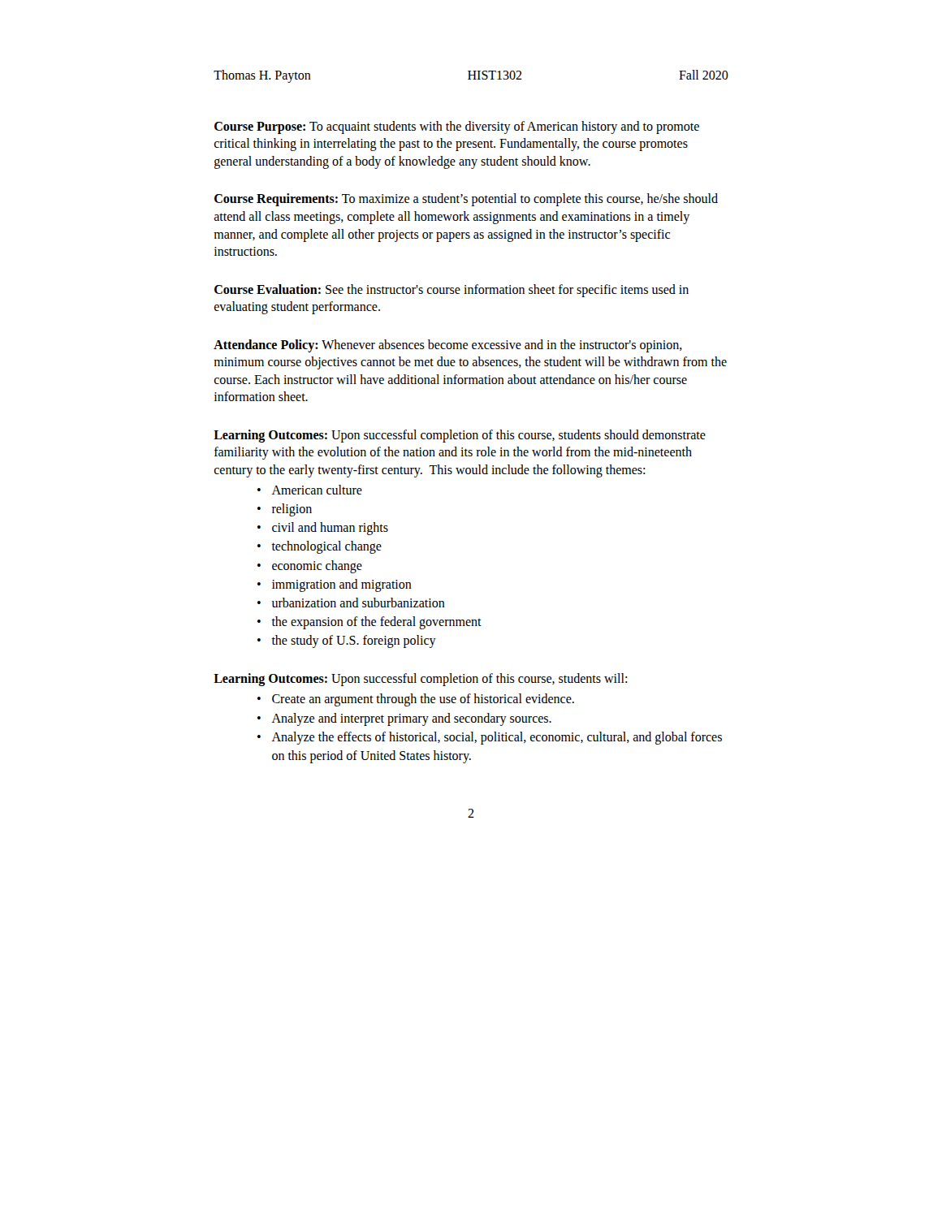Thomas H. Payton
HIST1302
Fall 2020
Course Purpose: To acquaint students with the diversity of American history and to promote critical thinking in interrelating the past to the present. Fundamentally, the course promotes general understanding of a body of knowledge any student should know.
Course Requirements: To maximize a student’s potential to complete this course, he/she should attend all class meetings, complete all homework assignments and examinations in a timely manner, and complete all other projects or papers as assigned in the instructor’s specific instructions.
Course Evaluation: See the instructor's course information sheet for specific items used in evaluating student performance.
Attendance Policy: Whenever absences become excessive and in the instructor's opinion, minimum course objectives cannot be met due to absences, the student will be withdrawn from the course. Each instructor will have additional information about attendance on his/her course information sheet.
Learning Outcomes: Upon successful completion of this course, students should demonstrate familiarity with the evolution of the nation and its role in the world from the mid-nineteenth century to the early twenty-first century. This would include the following themes:
American culture
religion
civil and human rights
technological change
economic change
immigration and migration
urbanization and suburbanization
the expansion of the federal government
the study of U.S. foreign policy
Learning Outcomes: Upon successful completion of this course, students will:
Create an argument through the use of historical evidence.
Analyze and interpret primary and secondary sources.
Analyze the effects of historical, social, political, economic, cultural, and global forces on this period of United States history.
2